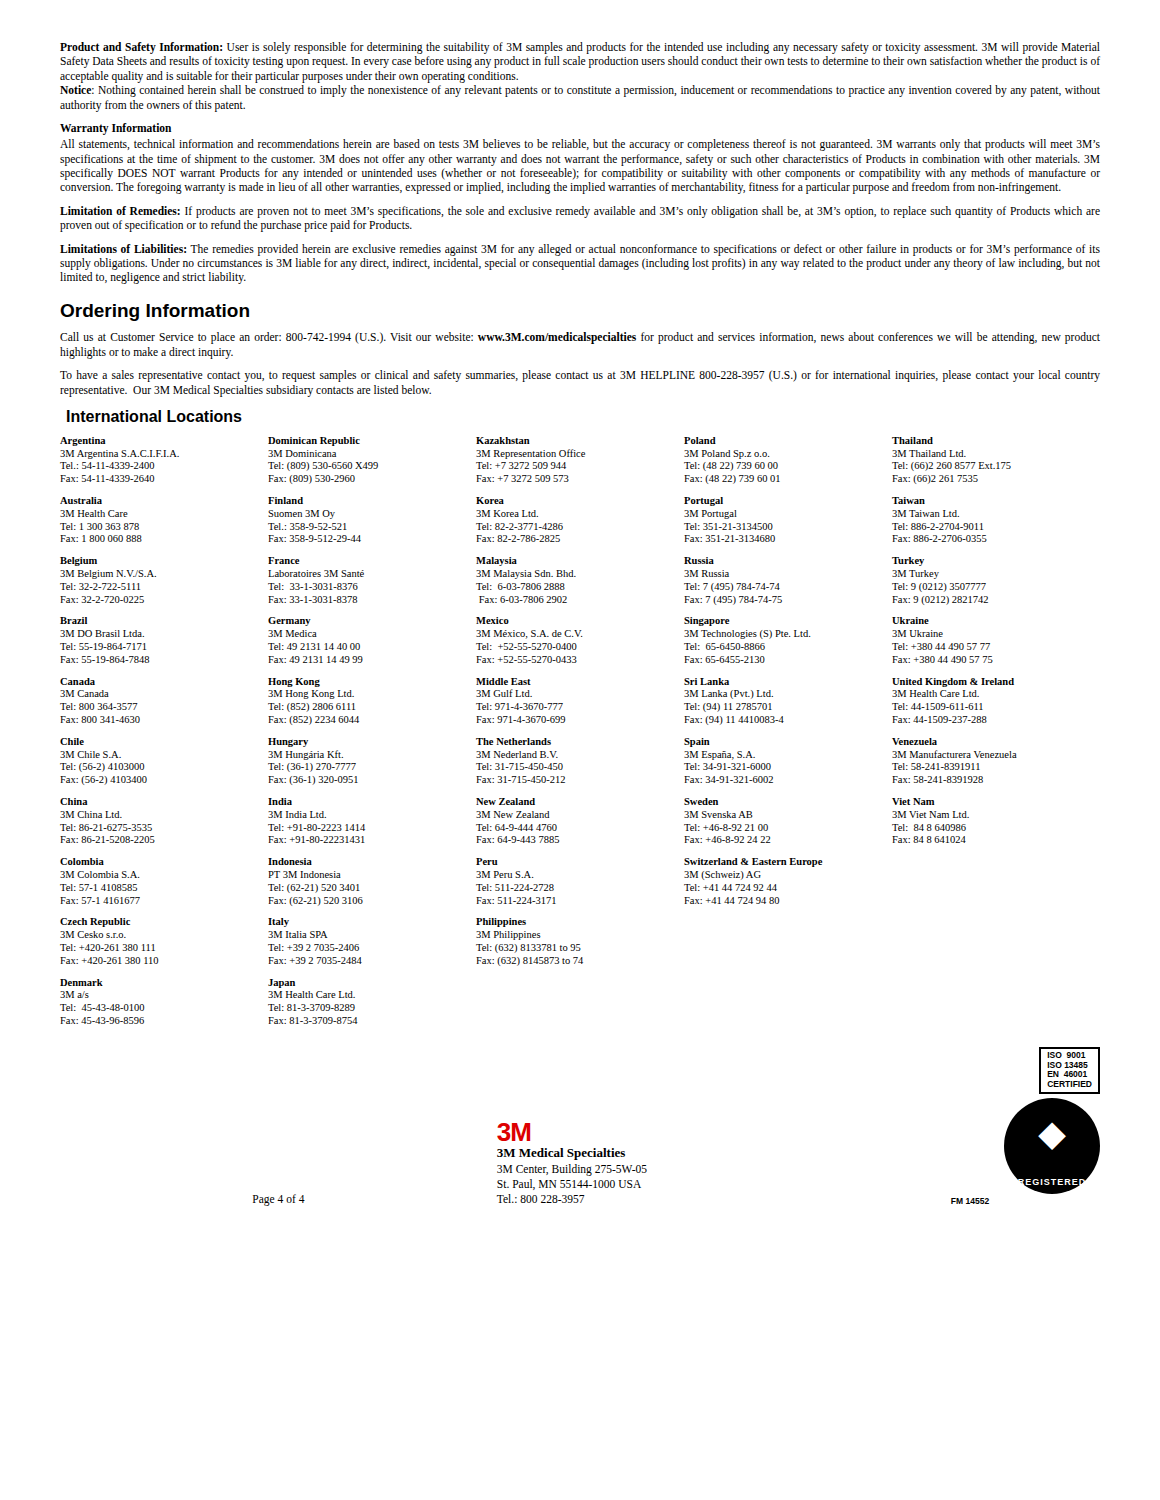Product and Safety Information: User is solely responsible for determining the suitability of 3M samples and products for the intended use including any necessary safety or toxicity assessment. 3M will provide Material Safety Data Sheets and results of toxicity testing upon request. In every case before using any product in full scale production users should conduct their own tests to determine to their own satisfaction whether the product is of acceptable quality and is suitable for their particular purposes under their own operating conditions.
Notice: Nothing contained herein shall be construed to imply the nonexistence of any relevant patents or to constitute a permission, inducement or recommendations to practice any invention covered by any patent, without authority from the owners of this patent.
Warranty Information
All statements, technical information and recommendations herein are based on tests 3M believes to be reliable, but the accuracy or completeness thereof is not guaranteed. 3M warrants only that products will meet 3M’s specifications at the time of shipment to the customer. 3M does not offer any other warranty and does not warrant the performance, safety or such other characteristics of Products in combination with other materials. 3M specifically DOES NOT warrant Products for any intended or unintended uses (whether or not foreseeable); for compatibility or suitability with other components or compatibility with any methods of manufacture or conversion. The foregoing warranty is made in lieu of all other warranties, expressed or implied, including the implied warranties of merchantability, fitness for a particular purpose and freedom from non-infringement.
Limitation of Remedies: If products are proven not to meet 3M’s specifications, the sole and exclusive remedy available and 3M’s only obligation shall be, at 3M’s option, to replace such quantity of Products which are proven out of specification or to refund the purchase price paid for Products.
Limitations of Liabilities: The remedies provided herein are exclusive remedies against 3M for any alleged or actual nonconformance to specifications or defect or other failure in products or for 3M’s performance of its supply obligations. Under no circumstances is 3M liable for any direct, indirect, incidental, special or consequential damages (including lost profits) in any way related to the product under any theory of law including, but not limited to, negligence and strict liability.
Ordering Information
Call us at Customer Service to place an order: 800-742-1994 (U.S.). Visit our website: www.3M.com/medicalspecialties for product and services information, news about conferences we will be attending, new product highlights or to make a direct inquiry.
To have a sales representative contact you, to request samples or clinical and safety summaries, please contact us at 3M HELPLINE 800-228-3957 (U.S.) or for international inquiries, please contact your local country representative. Our 3M Medical Specialties subsidiary contacts are listed below.
International Locations
| Argentina 3M Argentina S.A.C.I.F.I.A. Tel.: 54-11-4339-2400 Fax: 54-11-4339-2640 Australia 3M Health Care Tel: 1 300 363 878 Fax: 1 800 060 888 Belgium 3M Belgium N.V./S.A. Tel: 32-2-722-5111 Fax: 32-2-720-0225 Brazil 3M DO Brasil Ltda. Tel: 55-19-864-7171 Fax: 55-19-864-7848 Canada 3M Canada Tel: 800 364-3577 Fax: 800 341-4630 Chile 3M Chile S.A. Tel: (56-2) 4103000 Fax: (56-2) 4103400 China 3M China Ltd. Tel: 86-21-6275-3535 Fax: 86-21-5208-2205 Colombia 3M Colombia S.A. Tel: 57-1 4108585 Fax: 57-1 4161677 Czech Republic 3M Cesko s.r.o. Tel: +420-261 380 111 Fax: +420-261 380 110 Denmark 3M a/s Tel: 45-43-48-0100 Fax: 45-43-96-8596 | Dominican Republic 3M Dominicana Tel: (809) 530-6560 X499 Fax: (809) 530-2960 Finland Suomen 3M Oy Tel.: 358-9-52-521 Fax: 358-9-512-29-44 France Laboratoires 3M Santé Tel: 33-1-3031-8376 Fax: 33-1-3031-8378 Germany 3M Medica Tel: 49 2131 14 40 00 Fax: 49 2131 14 49 99 Hong Kong 3M Hong Kong Ltd. Tel: (852) 2806 6111 Fax: (852) 2234 6044 Hungary 3M Hungária Kft. Tel: (36-1) 270-7777 Fax: (36-1) 320-0951 India 3M India Ltd. Tel: +91-80-2223 1414 Fax: +91-80-22231431 Indonesia PT 3M Indonesia Tel: (62-21) 520 3401 Fax: (62-21) 520 3106 Italy 3M Italia SPA Tel: +39 2 7035-2406 Fax: +39 2 7035-2484 Japan 3M Health Care Ltd. Tel: 81-3-3709-8289 Fax: 81-3-3709-8754 | Kazakhstan 3M Representation Office Tel: +7 3272 509 944 Fax: +7 3272 509 573 Korea 3M Korea Ltd. Tel: 82-2-3771-4286 Fax: 82-2-786-2825 Malaysia 3M Malaysia Sdn. Bhd. Tel: 6-03-7806 2888 Fax: 6-03-7806 2902 Mexico 3M México, S.A. de C.V. Tel: +52-55-5270-0400 Fax: +52-55-5270-0433 Middle East 3M Gulf Ltd. Tel: 971-4-3670-777 Fax: 971-4-3670-699 The Netherlands 3M Nederland B.V. Tel: 31-715-450-450 Fax: 31-715-450-212 New Zealand 3M New Zealand Tel: 64-9-444 4760 Fax: 64-9-443 7885 Peru 3M Peru S.A. Tel: 511-224-2728 Fax: 511-224-3171 Philippines 3M Philippines Tel: (632) 8133781 to 95 Fax: (632) 8145873 to 74 | Poland 3M Poland Sp.z o.o. Tel: (48 22) 739 60 00 Fax: (48 22) 739 60 01 Portugal 3M Portugal Tel: 351-21-3134500 Fax: 351-21-3134680 Russia 3M Russia Tel: 7 (495) 784-74-74 Fax: 7 (495) 784-74-75 Singapore 3M Technologies (S) Pte. Ltd. Tel: 65-6450-8866 Fax: 65-6455-2130 Sri Lanka 3M Lanka (Pvt.) Ltd. Tel: (94) 11 2785701 Fax: (94) 11 4410083-4 Spain 3M España, S.A. Tel: 34-91-321-6000 Fax: 34-91-321-6002 Sweden 3M Svenska AB Tel: +46-8-92 21 00 Fax: +46-8-92 24 22 Switzerland & Eastern Europe 3M (Schweiz) AG Tel: +41 44 724 92 44 Fax: +41 44 724 94 80 | Thailand 3M Thailand Ltd. Tel: (66)2 260 8577 Ext.175 Fax: (66)2 261 7535 Taiwan 3M Taiwan Ltd. Tel: 886-2-2704-9011 Fax: 886-2-2706-0355 Turkey 3M Turkey Tel: 9 (0212) 3507777 Fax: 9 (0212) 2821742 Ukraine 3M Ukraine Tel: +380 44 490 57 77 Fax: +380 44 490 57 75 United Kingdom & Ireland 3M Health Care Ltd. Tel: 44-1509-611-611 Fax: 44-1509-237-288 Venezuela 3M Manufacturera Venezuela Tel: 58-241-8391911 Fax: 58-241-8391928 Viet Nam 3M Viet Nam Ltd. Tel: 84 8 640986 Fax: 84 8 641024 |
Page 4 of 4
3M
3M Medical Specialties
3M Center, Building 275-5W-05
St. Paul, MN 55144-1000 USA
Tel.: 800 228-3957
ISO 9001
ISO 13485
EN 46001
CERTIFIED
◆
REGISTERED
FM 14552